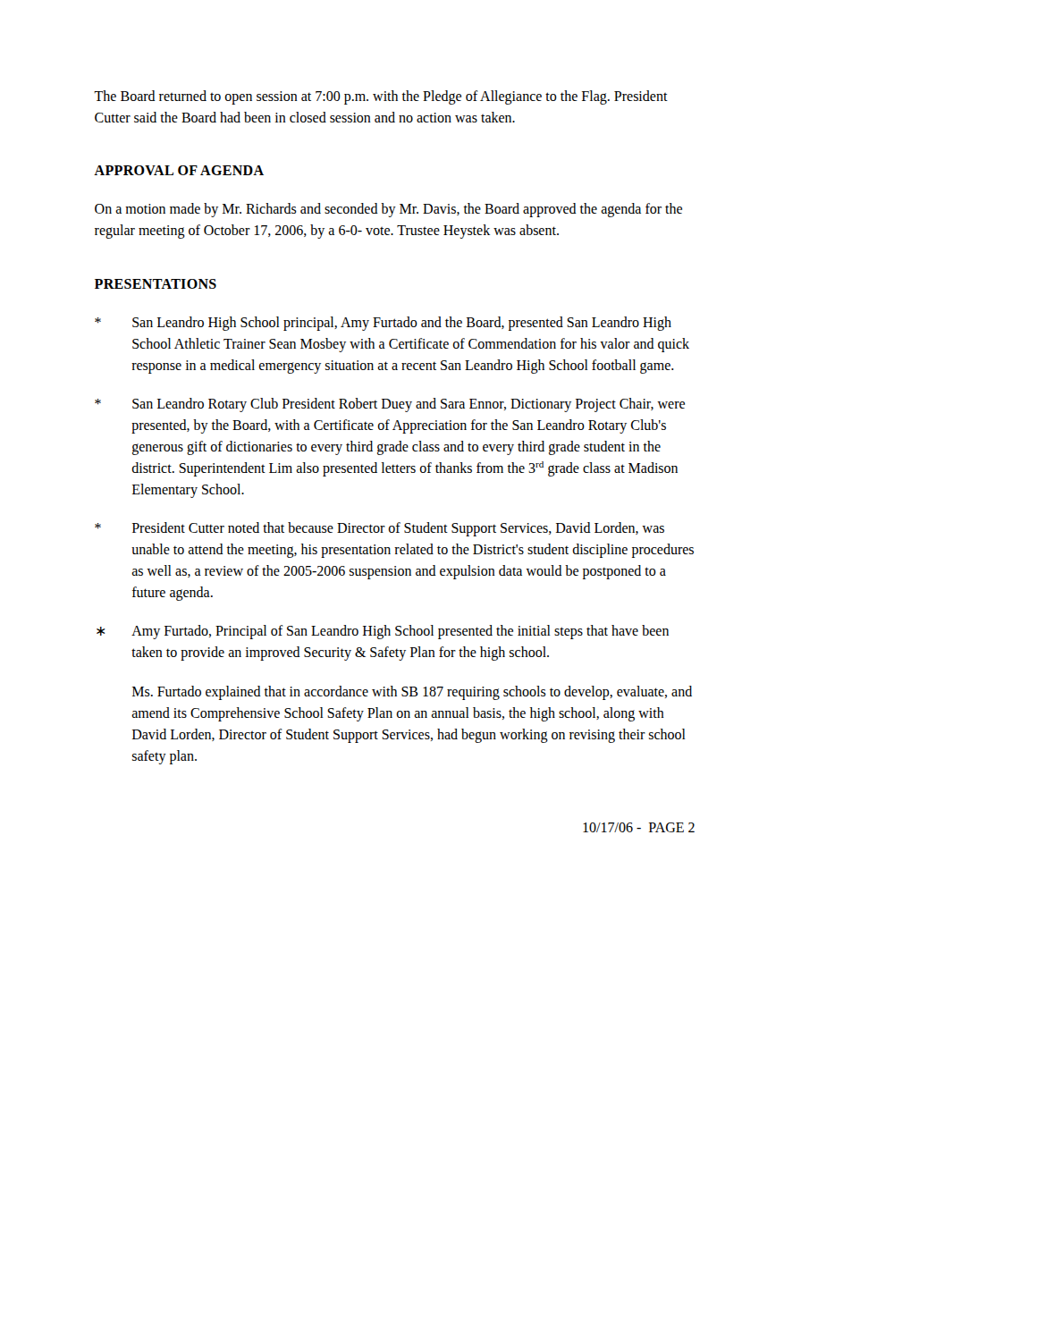The Board returned to open session at 7:00 p.m. with the Pledge of Allegiance to the Flag. President Cutter said the Board had been in closed session and no action was taken.
APPROVAL OF AGENDA
On a motion made by Mr. Richards and seconded by Mr. Davis, the Board approved the agenda for the regular meeting of October 17, 2006, by a 6-0- vote. Trustee Heystek was absent.
PRESENTATIONS
*
San Leandro High School principal, Amy Furtado and the Board, presented San Leandro High School Athletic Trainer Sean Mosbey with a Certificate of Commendation for his valor and quick response in a medical emergency situation at a recent San Leandro High School football game.
*
San Leandro Rotary Club President Robert Duey and Sara Ennor, Dictionary Project Chair, were presented, by the Board, with a Certificate of Appreciation for the San Leandro Rotary Club's generous gift of dictionaries to every third grade class and to every third grade student in the district. Superintendent Lim also presented letters of thanks from the 3rd grade class at Madison Elementary School.
*
President Cutter noted that because Director of Student Support Services, David Lorden, was unable to attend the meeting, his presentation related to the District's student discipline procedures as well as, a review of the 2005-2006 suspension and expulsion data would be postponed to a future agenda.
∗
Amy Furtado, Principal of San Leandro High School presented the initial steps that have been taken to provide an improved Security & Safety Plan for the high school.
Ms. Furtado explained that in accordance with SB 187 requiring schools to develop, evaluate, and amend its Comprehensive School Safety Plan on an annual basis, the high school, along with David Lorden, Director of Student Support Services, had begun working on revising their school safety plan.
10/17/06 - PAGE 2